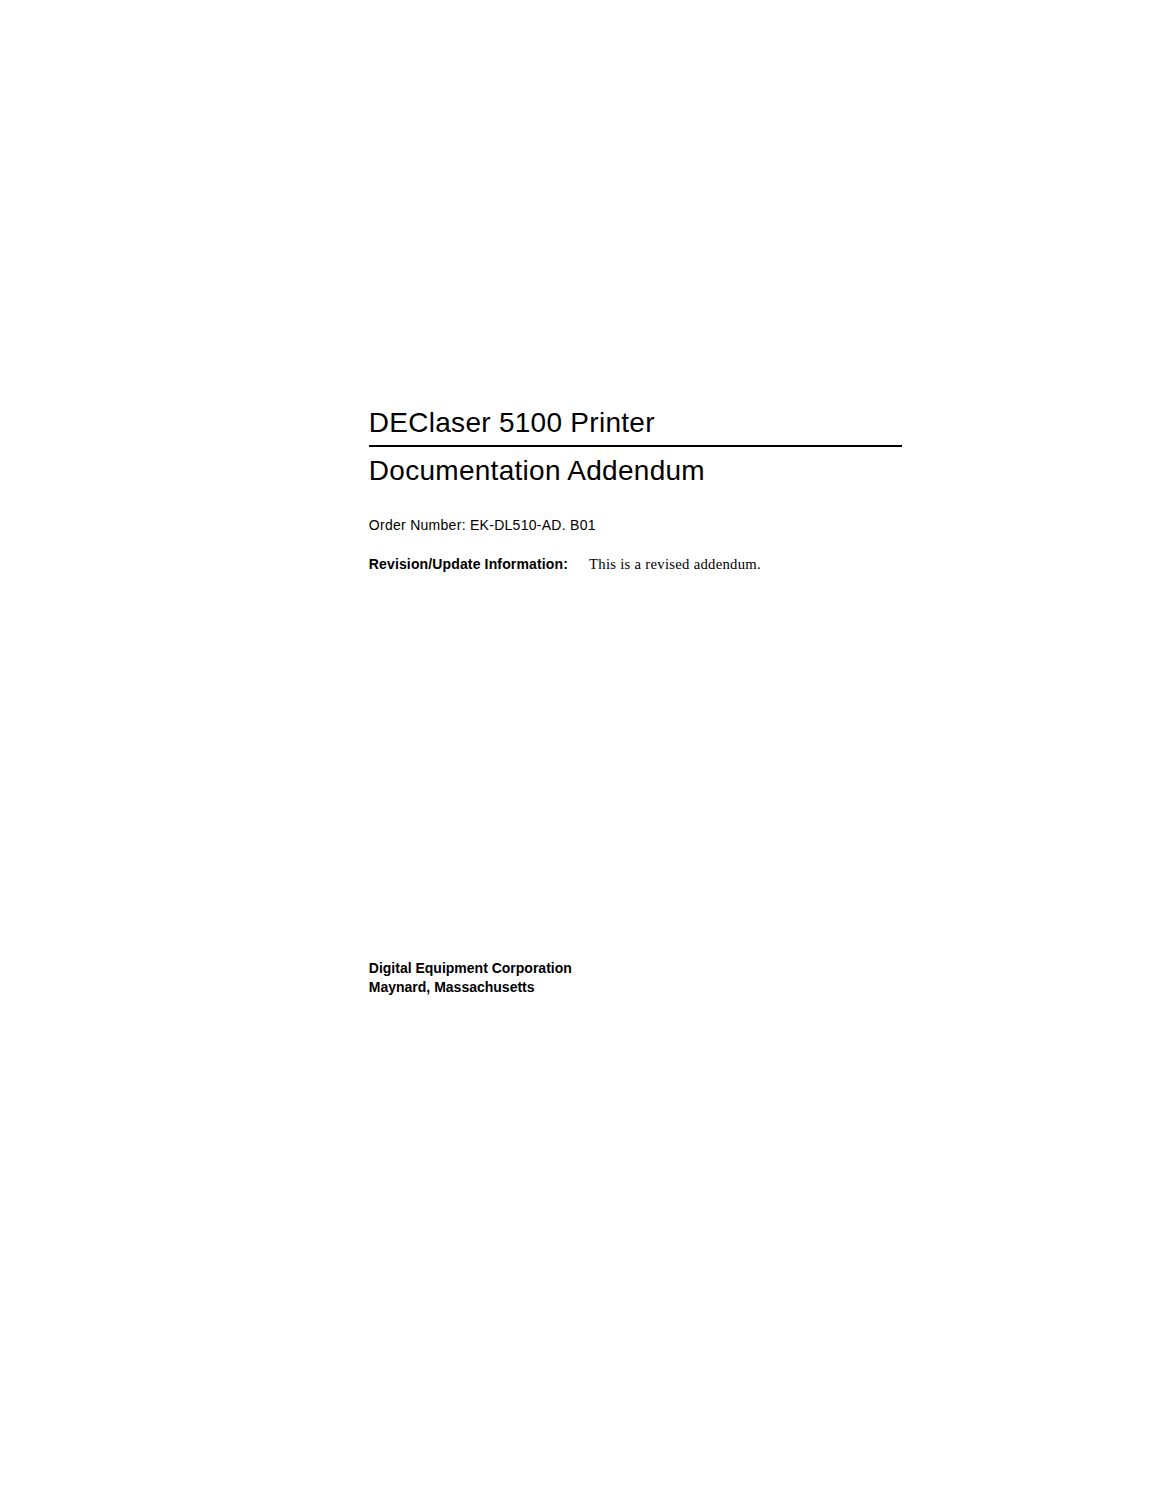DEClaser 5100 Printer
Documentation Addendum
Order Number: EK-DL510-AD. B01
Revision/Update Information: This is a revised addendum.
Digital Equipment Corporation
Maynard, Massachusetts